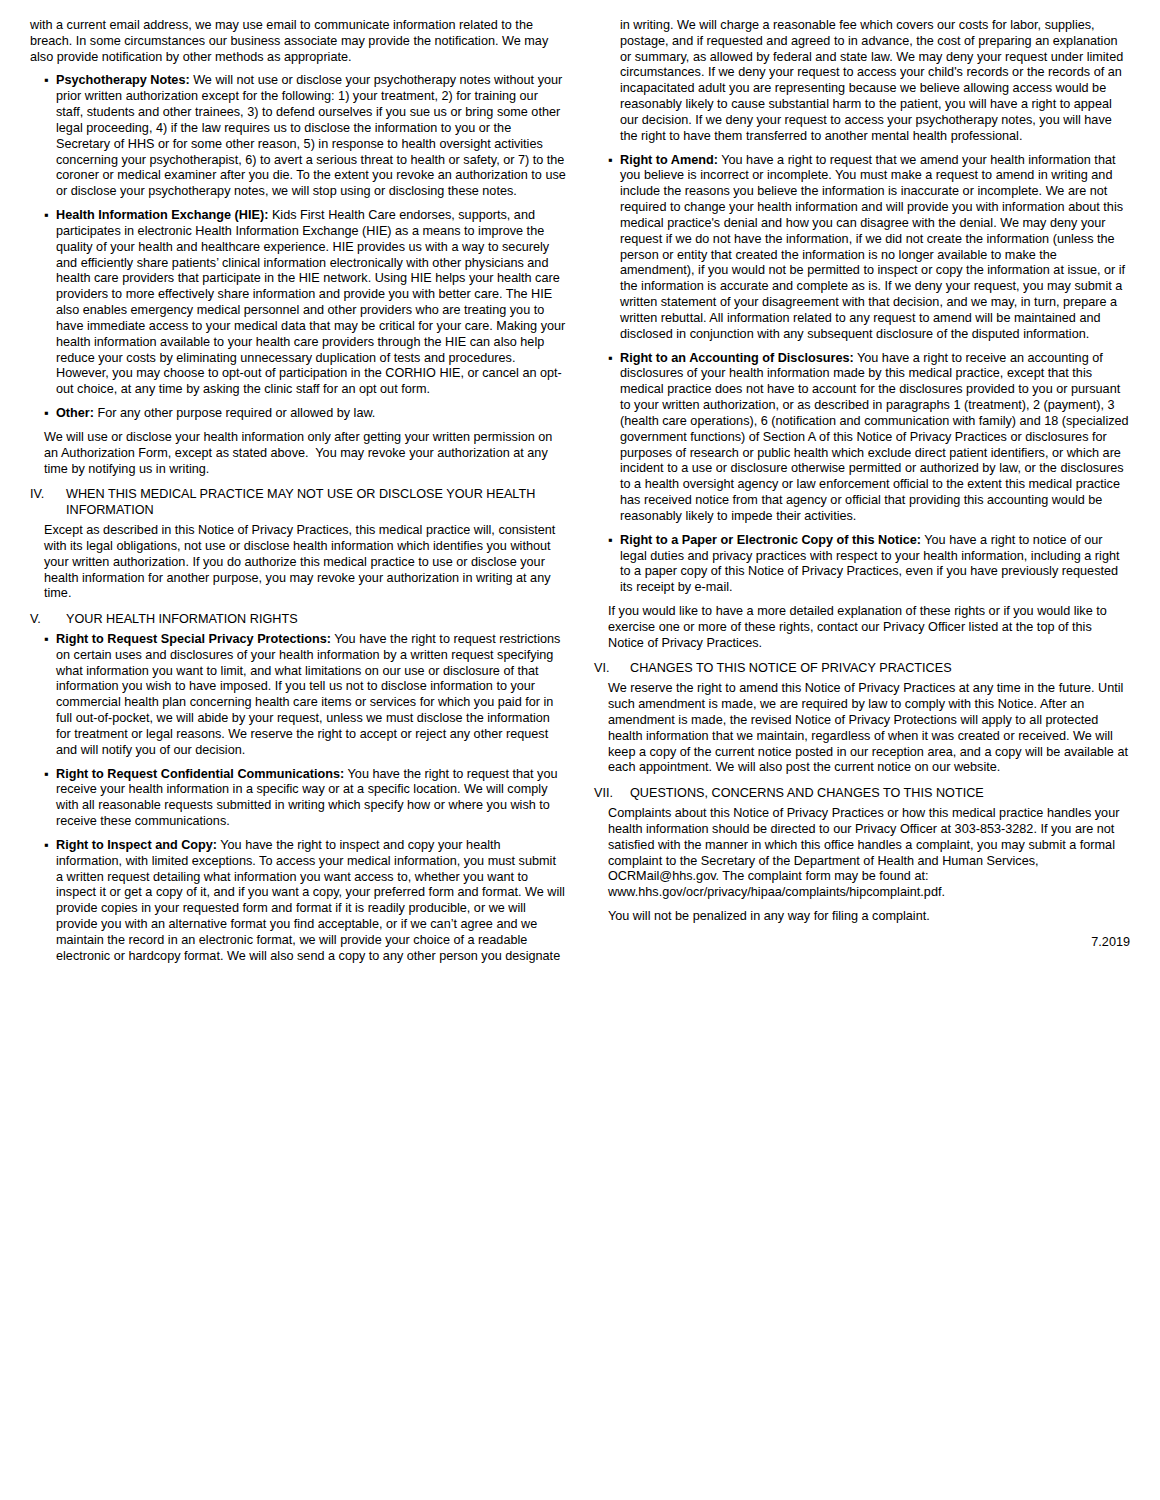with a current email address, we may use email to communicate information related to the breach. In some circumstances our business associate may provide the notification. We may also provide notification by other methods as appropriate.
Psychotherapy Notes: We will not use or disclose your psychotherapy notes without your prior written authorization except for the following: 1) your treatment, 2) for training our staff, students and other trainees, 3) to defend ourselves if you sue us or bring some other legal proceeding, 4) if the law requires us to disclose the information to you or the Secretary of HHS or for some other reason, 5) in response to health oversight activities concerning your psychotherapist, 6) to avert a serious threat to health or safety, or 7) to the coroner or medical examiner after you die. To the extent you revoke an authorization to use or disclose your psychotherapy notes, we will stop using or disclosing these notes.
Health Information Exchange (HIE): Kids First Health Care endorses, supports, and participates in electronic Health Information Exchange (HIE) as a means to improve the quality of your health and healthcare experience. HIE provides us with a way to securely and efficiently share patients’ clinical information electronically with other physicians and health care providers that participate in the HIE network. Using HIE helps your health care providers to more effectively share information and provide you with better care. The HIE also enables emergency medical personnel and other providers who are treating you to have immediate access to your medical data that may be critical for your care. Making your health information available to your health care providers through the HIE can also help reduce your costs by eliminating unnecessary duplication of tests and procedures. However, you may choose to opt-out of participation in the CORHIO HIE, or cancel an opt-out choice, at any time by asking the clinic staff for an opt out form.
Other: For any other purpose required or allowed by law.
We will use or disclose your health information only after getting your written permission on an Authorization Form, except as stated above. You may revoke your authorization at any time by notifying us in writing.
IV. When this medical practice may not use or disclose your health information
Except as described in this Notice of Privacy Practices, this medical practice will, consistent with its legal obligations, not use or disclose health information which identifies you without your written authorization. If you do authorize this medical practice to use or disclose your health information for another purpose, you may revoke your authorization in writing at any time.
V. Your health information rights
Right to Request Special Privacy Protections: You have the right to request restrictions on certain uses and disclosures of your health information by a written request specifying what information you want to limit, and what limitations on our use or disclosure of that information you wish to have imposed. If you tell us not to disclose information to your commercial health plan concerning health care items or services for which you paid for in full out-of-pocket, we will abide by your request, unless we must disclose the information for treatment or legal reasons. We reserve the right to accept or reject any other request and will notify you of our decision.
Right to Request Confidential Communications: You have the right to request that you receive your health information in a specific way or at a specific location. We will comply with all reasonable requests submitted in writing which specify how or where you wish to receive these communications.
Right to Inspect and Copy: You have the right to inspect and copy your health information, with limited exceptions. To access your medical information, you must submit a written request detailing what information you want access to, whether you want to inspect it or get a copy of it, and if you want a copy, your preferred form and format. We will provide copies in your requested form and format if it is readily producible, or we will provide you with an alternative format you find acceptable, or if we can’t agree and we maintain the record in an electronic format, we will provide your choice of a readable electronic or hardcopy format. We will also send a copy to any other person you designate in writing. We will charge a reasonable fee which covers our costs for labor, supplies, postage, and if requested and agreed to in advance, the cost of preparing an explanation or summary, as allowed by federal and state law. We may deny your request under limited circumstances. If we deny your request to access your child's records or the records of an incapacitated adult you are representing because we believe allowing access would be reasonably likely to cause substantial harm to the patient, you will have a right to appeal our decision. If we deny your request to access your psychotherapy notes, you will have the right to have them transferred to another mental health professional.
Right to Amend: You have a right to request that we amend your health information that you believe is incorrect or incomplete. You must make a request to amend in writing and include the reasons you believe the information is inaccurate or incomplete. We are not required to change your health information and will provide you with information about this medical practice's denial and how you can disagree with the denial. We may deny your request if we do not have the information, if we did not create the information (unless the person or entity that created the information is no longer available to make the amendment), if you would not be permitted to inspect or copy the information at issue, or if the information is accurate and complete as is. If we deny your request, you may submit a written statement of your disagreement with that decision, and we may, in turn, prepare a written rebuttal. All information related to any request to amend will be maintained and disclosed in conjunction with any subsequent disclosure of the disputed information.
Right to an Accounting of Disclosures: You have a right to receive an accounting of disclosures of your health information made by this medical practice, except that this medical practice does not have to account for the disclosures provided to you or pursuant to your written authorization, or as described in paragraphs 1 (treatment), 2 (payment), 3 (health care operations), 6 (notification and communication with family) and 18 (specialized government functions) of Section A of this Notice of Privacy Practices or disclosures for purposes of research or public health which exclude direct patient identifiers, or which are incident to a use or disclosure otherwise permitted or authorized by law, or the disclosures to a health oversight agency or law enforcement official to the extent this medical practice has received notice from that agency or official that providing this accounting would be reasonably likely to impede their activities.
Right to a Paper or Electronic Copy of this Notice: You have a right to notice of our legal duties and privacy practices with respect to your health information, including a right to a paper copy of this Notice of Privacy Practices, even if you have previously requested its receipt by e-mail.
If you would like to have a more detailed explanation of these rights or if you would like to exercise one or more of these rights, contact our Privacy Officer listed at the top of this Notice of Privacy Practices.
VI. Changes to this Notice of Privacy Practices
We reserve the right to amend this Notice of Privacy Practices at any time in the future. Until such amendment is made, we are required by law to comply with this Notice. After an amendment is made, the revised Notice of Privacy Protections will apply to all protected health information that we maintain, regardless of when it was created or received. We will keep a copy of the current notice posted in our reception area, and a copy will be available at each appointment. We will also post the current notice on our website.
VII. Questions, concerns and changes to this notice
Complaints about this Notice of Privacy Practices or how this medical practice handles your health information should be directed to our Privacy Officer at 303-853-3282. If you are not satisfied with the manner in which this office handles a complaint, you may submit a formal complaint to the Secretary of the Department of Health and Human Services, OCRMail@hhs.gov. The complaint form may be found at: www.hhs.gov/ocr/privacy/hipaa/complaints/hipcomplaint.pdf.
You will not be penalized in any way for filing a complaint.
7.2019